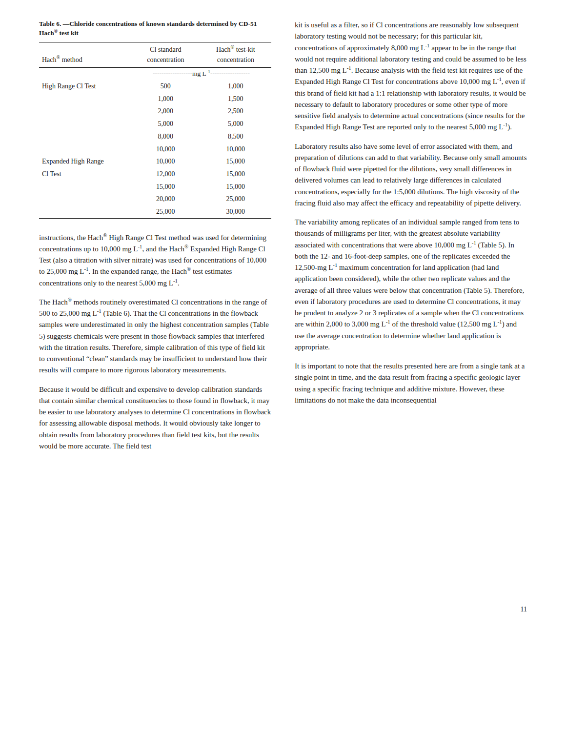Table 6. —Chloride concentrations of known standards determined by CD-51 Hach ® test kit
| Hach ® method | Cl standard concentration | Hach ® test-kit concentration |
| --- | --- | --- |
| | ------------------mg L -1 ------------------ |
| High Range Cl Test | 500 | 1,000 |
| | 1,000 | 1,500 |
| | 2,000 | 2,500 |
| | 5,000 | 5,000 |
| | 8,000 | 8,500 |
| | 10,000 | 10,000 |
| Expanded High Range | 10,000 | 15,000 |
| Cl Test | 12,000 | 15,000 |
| | 15,000 | 15,000 |
| | 20,000 | 25,000 |
| | 25,000 | 30,000 |
instructions, the Hach® High Range Cl Test method was used for determining concentrations up to 10,000 mg L-1, and the Hach® Expanded High Range Cl Test (also a titration with silver nitrate) was used for concentrations of 10,000 to 25,000 mg L-1. In the expanded range, the Hach® test estimates concentrations only to the nearest 5,000 mg L-1.
The Hach® methods routinely overestimated Cl concentrations in the range of 500 to 25,000 mg L-1 (Table 6). That the Cl concentrations in the flowback samples were underestimated in only the highest concentration samples (Table 5) suggests chemicals were present in those flowback samples that interfered with the titration results. Therefore, simple calibration of this type of field kit to conventional “clean” standards may be insufficient to understand how their results will compare to more rigorous laboratory measurements.
Because it would be difficult and expensive to develop calibration standards that contain similar chemical constituencies to those found in flowback, it may be easier to use laboratory analyses to determine Cl concentrations in flowback for assessing allowable disposal methods. It would obviously take longer to obtain results from laboratory procedures than field test kits, but the results would be more accurate. The field test
kit is useful as a filter, so if Cl concentrations are reasonably low subsequent laboratory testing would not be necessary; for this particular kit, concentrations of approximately 8,000 mg L-1 appear to be in the range that would not require additional laboratory testing and could be assumed to be less than 12,500 mg L-1. Because analysis with the field test kit requires use of the Expanded High Range Cl Test for concentrations above 10,000 mg L-1, even if this brand of field kit had a 1:1 relationship with laboratory results, it would be necessary to default to laboratory procedures or some other type of more sensitive field analysis to determine actual concentrations (since results for the Expanded High Range Test are reported only to the nearest 5,000 mg L-1).
Laboratory results also have some level of error associated with them, and preparation of dilutions can add to that variability. Because only small amounts of flowback fluid were pipetted for the dilutions, very small differences in delivered volumes can lead to relatively large differences in calculated concentrations, especially for the 1:5,000 dilutions. The high viscosity of the fracing fluid also may affect the efficacy and repeatability of pipette delivery.
The variability among replicates of an individual sample ranged from tens to thousands of milligrams per liter, with the greatest absolute variability associated with concentrations that were above 10,000 mg L-1 (Table 5). In both the 12- and 16-foot-deep samples, one of the replicates exceeded the 12,500-mg L-1 maximum concentration for land application (had land application been considered), while the other two replicate values and the average of all three values were below that concentration (Table 5). Therefore, even if laboratory procedures are used to determine Cl concentrations, it may be prudent to analyze 2 or 3 replicates of a sample when the Cl concentrations are within 2,000 to 3,000 mg L-1 of the threshold value (12,500 mg L-1) and use the average concentration to determine whether land application is appropriate.
It is important to note that the results presented here are from a single tank at a single point in time, and the data result from fracing a specific geologic layer using a specific fracing technique and additive mixture. However, these limitations do not make the data inconsequential
11